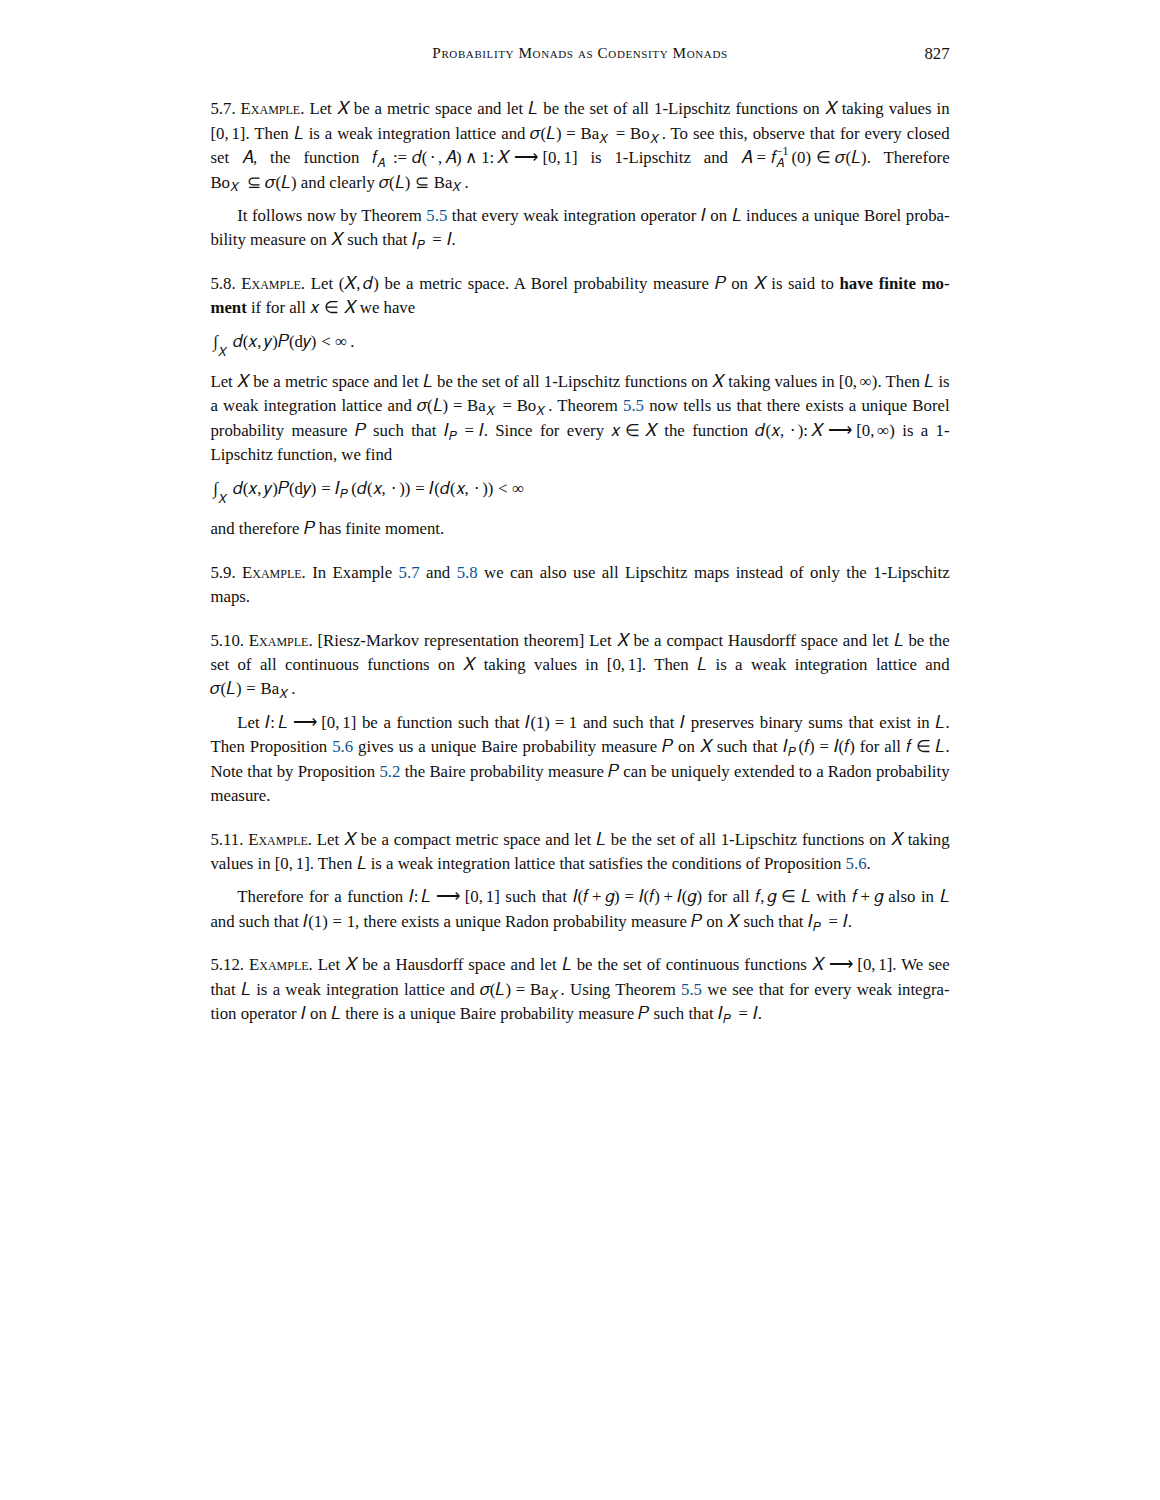Probability Monads as Codensity Monads 827
5.7. Example. Let X be a metric space and let L be the set of all 1-Lipschitz functions on X taking values in [0,1]. Then L is a weak integration lattice and σ(L)=BaX=BoX. To see this, observe that for every closed set A, the function fA:=d(⋅,A)∧1:X⟶[0,1] is 1-Lipschitz and A=fA−1(0)∈σ(L). Therefore BoX⊆σ(L) and clearly σ(L)⊆BaX.
It follows now by Theorem 5.5 that every weak integration operator I on L induces a unique Borel probability measure on X such that IP=I.
5.8. Example. Let (X,d) be a metric space. A Borel probability measure P on X is said to have finite moment if for all x∈X we have
∫X d(x,y) P(dy) <∞.
Let X be a metric space and let L be the set of all 1-Lipschitz functions on X taking values in [0,∞). Then L is a weak integration lattice and σ(L)=BaX=BoX. Theorem 5.5 now tells us that there exists a unique Borel probability measure P such that IP=I. Since for every x∈X the function d(x,⋅):X⟶[0,∞) is a 1-Lipschitz function, we find
∫X d(x,y) P(dy) = IP (d(x,⋅)) = I(d(x,⋅)) <∞
and therefore P has finite moment.
5.9. Example. In Example 5.7 and 5.8 we can also use all Lipschitz maps instead of only the 1-Lipschitz maps.
5.10. Example. [Riesz-Markov representation theorem] Let X be a compact Hausdorff space and let L be the set of all continuous functions on X taking values in [0,1]. Then L is a weak integration lattice and σ(L)=BaX.
Let I:L⟶[0,1] be a function such that I(1)=1 and such that I preserves binary sums that exist in L. Then Proposition 5.6 gives us a unique Baire probability measure P on X such that IP(f)=I(f) for all f∈L. Note that by Proposition 5.2 the Baire probability measure P can be uniquely extended to a Radon probability measure.
5.11. Example. Let X be a compact metric space and let L be the set of all 1-Lipschitz functions on X taking values in [0,1]. Then L is a weak integration lattice that satisfies the conditions of Proposition 5.6.
Therefore for a function I:L⟶[0,1] such that I(f+g)=I(f)+I(g) for all f,g∈L with f+g also in L and such that I(1)=1, there exists a unique Radon probability measure P on X such that IP=I.
5.12. Example. Let X be a Hausdorff space and let L be the set of continuous functions X⟶[0,1]. We see that L is a weak integration lattice and σ(L)=BaX. Using Theorem 5.5 we see that for every weak integration operator I on L there is a unique Baire probability measure P such that IP=I.